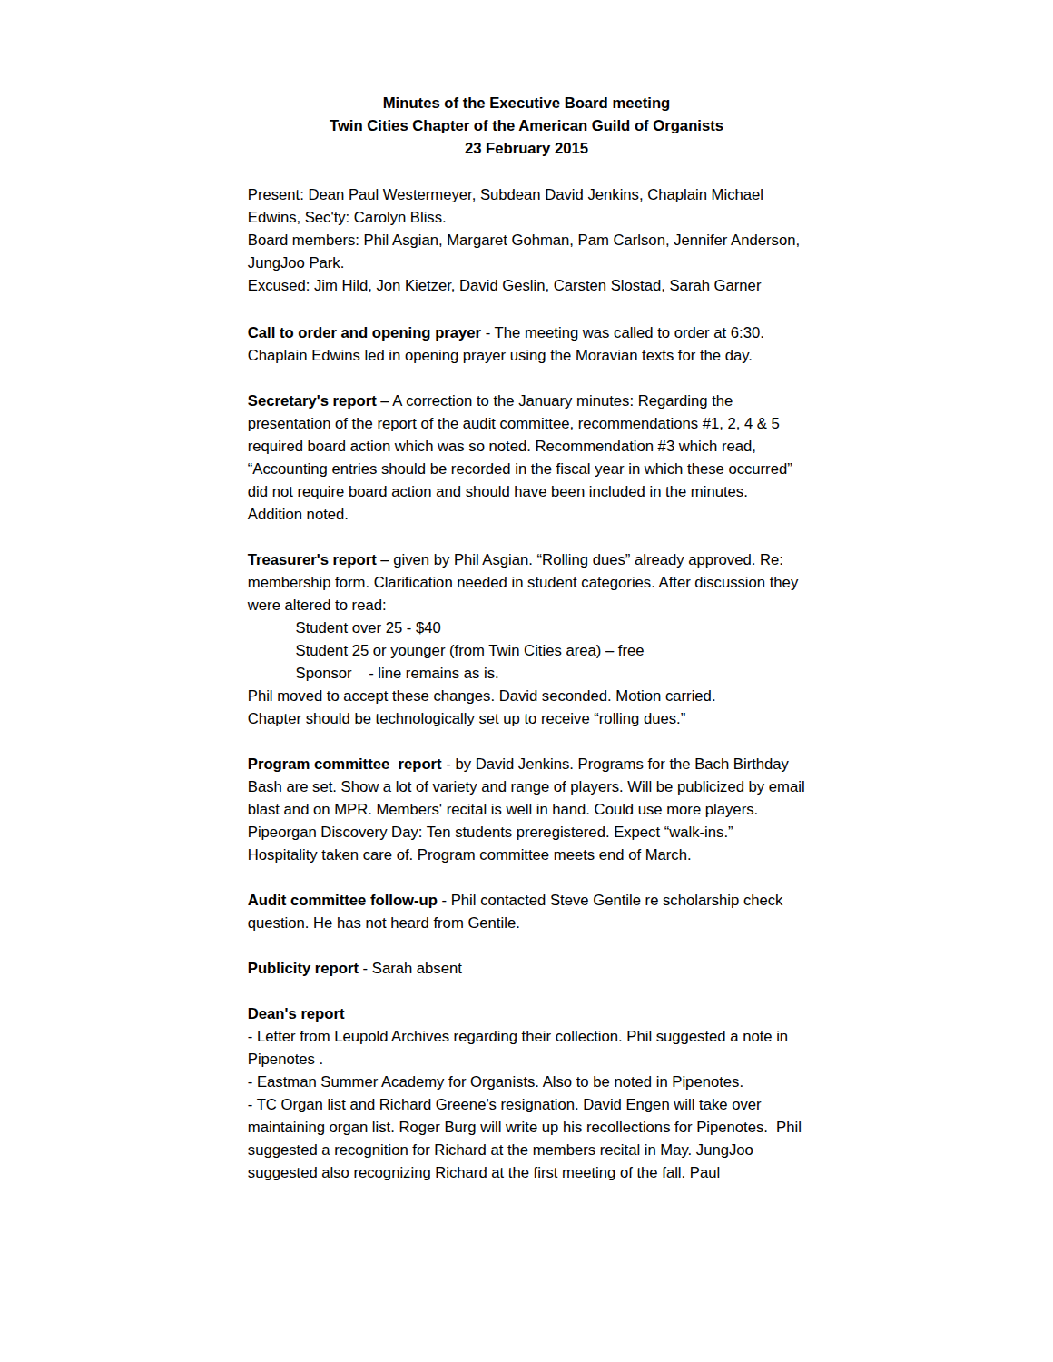Minutes of the Executive Board meeting
Twin Cities Chapter of the American Guild of Organists
23 February 2015
Present: Dean Paul Westermeyer, Subdean David Jenkins, Chaplain Michael Edwins, Sec'ty: Carolyn Bliss.
Board members: Phil Asgian, Margaret Gohman, Pam Carlson, Jennifer Anderson, JungJoo Park.
Excused: Jim Hild, Jon Kietzer, David Geslin, Carsten Slostad, Sarah Garner
Call to order and opening prayer - The meeting was called to order at 6:30. Chaplain Edwins led in opening prayer using the Moravian texts for the day.
Secretary's report – A correction to the January minutes: Regarding the presentation of the report of the audit committee, recommendations #1, 2, 4 & 5 required board action which was so noted. Recommendation #3 which read, “Accounting entries should be recorded in the fiscal year in which these occurred” did not require board action and should have been included in the minutes. Addition noted.
Treasurer's report – given by Phil Asgian. “Rolling dues” already approved. Re: membership form. Clarification needed in student categories. After discussion they were altered to read:
Student over 25 - $40
Student 25 or younger (from Twin Cities area) – free
Sponsor - line remains as is.
Phil moved to accept these changes. David seconded. Motion carried.
Chapter should be technologically set up to receive “rolling dues.”
Program committee report - by David Jenkins. Programs for the Bach Birthday Bash are set. Show a lot of variety and range of players. Will be publicized by email blast and on MPR. Members' recital is well in hand. Could use more players. Pipeorgan Discovery Day: Ten students preregistered. Expect “walk-ins.” Hospitality taken care of. Program committee meets end of March.
Audit committee follow-up - Phil contacted Steve Gentile re scholarship check question. He has not heard from Gentile.
Publicity report - Sarah absent
Dean's report
- Letter from Leupold Archives regarding their collection. Phil suggested a note in Pipenotes .
- Eastman Summer Academy for Organists. Also to be noted in Pipenotes.
- TC Organ list and Richard Greene's resignation. David Engen will take over maintaining organ list. Roger Burg will write up his recollections for Pipenotes. Phil suggested a recognition for Richard at the members recital in May. JungJoo suggested also recognizing Richard at the first meeting of the fall. Paul